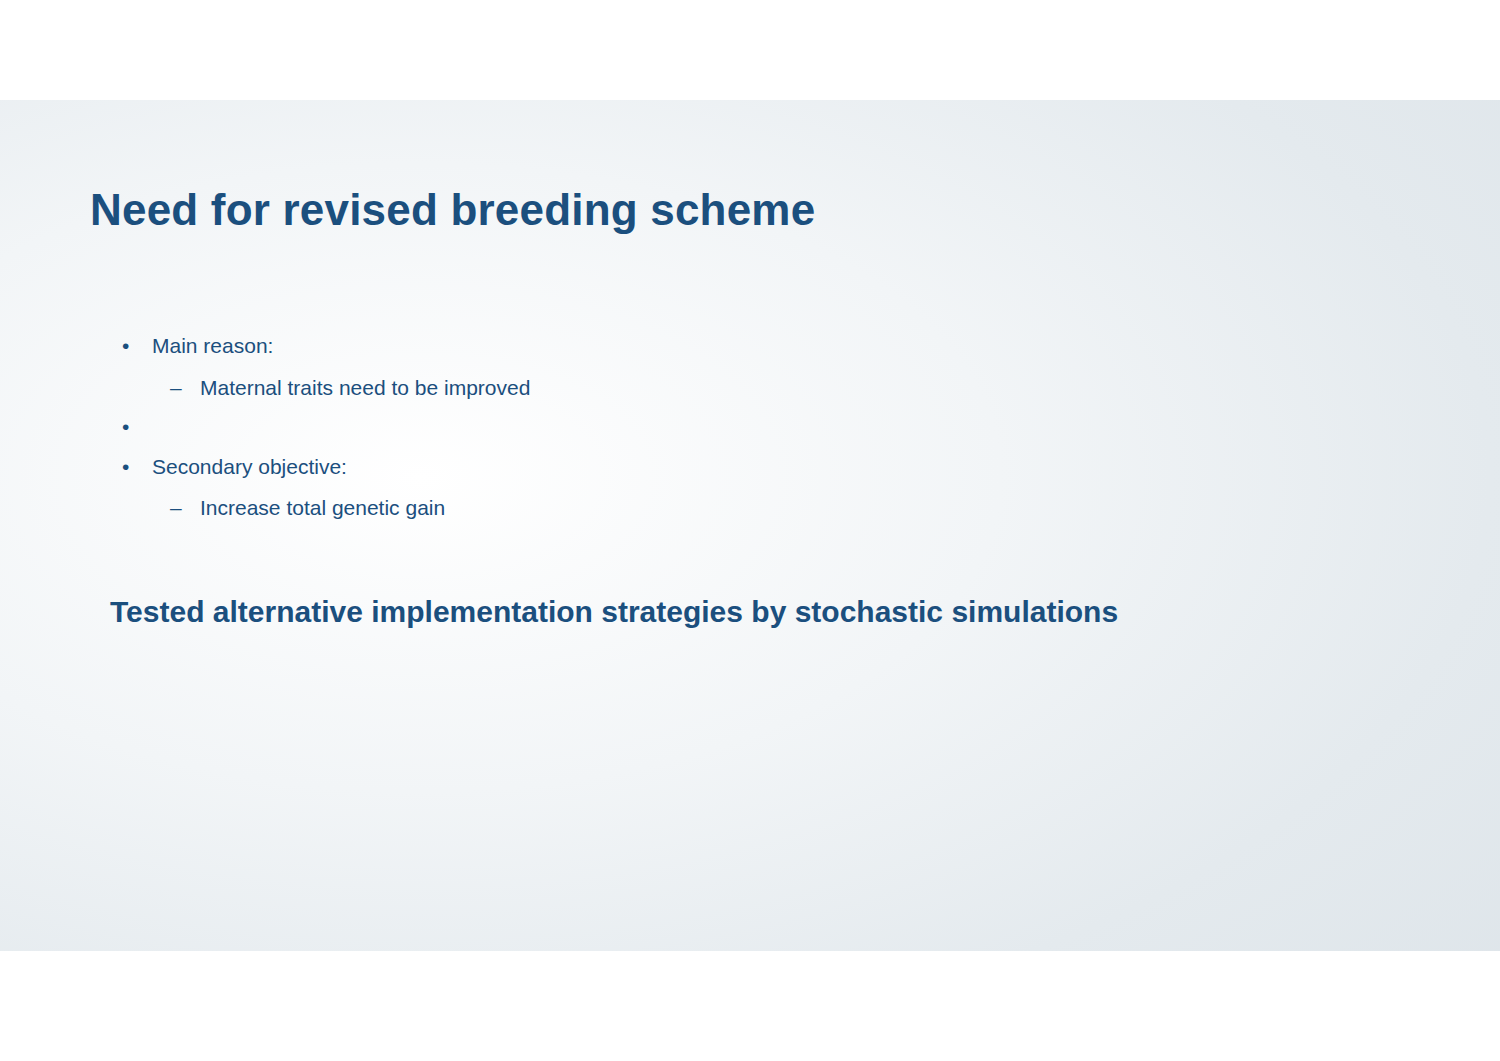Need for revised breeding scheme
Main reason:
Maternal traits need to be improved
Secondary objective:
Increase total genetic gain
Tested alternative implementation strategies by stochastic simulations